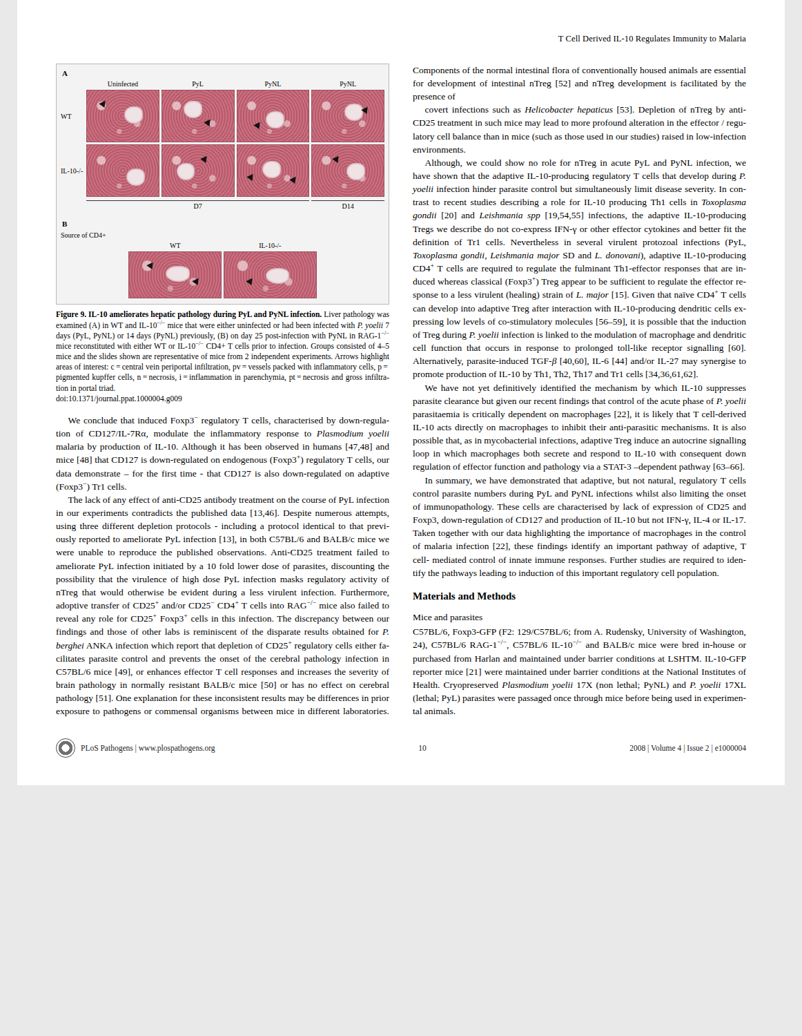T Cell Derived IL-10 Regulates Immunity to Malaria
A
Uninfected
PyL
PyNL
PyNL
WT
IL-10-/-
D7
D14
B
Source of CD4+
WT
IL-10-/-
Figure 9. IL-10 ameliorates hepatic pathology during PyL and PyNL infection. Liver pathology was examined (A) in WT and IL-10−/− mice that were either uninfected or had been infected with P. yoelii 7 days (PyL, PyNL) or 14 days (PyNL) previously, (B) on day 25 post-infection with PyNL in RAG-1−/− mice reconstituted with either WT or IL-10−/− CD4+ T cells prior to infection. Groups consisted of 4–5 mice and the slides shown are representative of mice from 2 independent experiments. Arrows highlight areas of interest: c = central vein periportal infiltration, pv = vessels packed with inflammatory cells, p = pigmented kupffer cells, n = necrosis, i = inflammation in parenchymia, pt = necrosis and gross infiltration in portal triad.
doi:10.1371/journal.ppat.1000004.g009
We conclude that induced Foxp3− regulatory T cells, characterised by down-regulation of CD127/IL-7Rα, modulate the inflammatory response to Plasmodium yoelii malaria by production of IL-10. Although it has been observed in humans [47,48] and mice [48] that CD127 is down-regulated on endogenous (Foxp3+) regulatory T cells, our data demonstrate – for the first time - that CD127 is also down-regulated on adaptive (Foxp3−) Tr1 cells.
The lack of any effect of anti-CD25 antibody treatment on the course of PyL infection in our experiments contradicts the published data [13,46]. Despite numerous attempts, using three different depletion protocols - including a protocol identical to that previously reported to ameliorate PyL infection [13], in both C57BL/6 and BALB/c mice we were unable to reproduce the published observations. Anti-CD25 treatment failed to ameliorate PyL infection initiated by a 10 fold lower dose of parasites, discounting the possibility that the virulence of high dose PyL infection masks regulatory activity of nTreg that would otherwise be evident during a less virulent infection. Furthermore, adoptive transfer of CD25+ and/or CD25− CD4+ T cells into RAG−/− mice also failed to reveal any role for CD25+ Foxp3+ cells in this infection. The discrepancy between our findings and those of other labs is reminiscent of the disparate results obtained for P. berghei ANKA infection which report that depletion of CD25+ regulatory cells either facilitates parasite control and prevents the onset of the cerebral pathology infection in C57BL/6 mice [49], or enhances effector T cell responses and increases the severity of brain pathology in normally resistant BALB/c mice [50] or has no effect on cerebral pathology [51]. One explanation for these inconsistent results may be differences in prior exposure to pathogens or commensal organisms between mice in different laboratories. Components of the normal intestinal flora of conventionally housed animals are essential for development of intestinal nTreg [52] and nTreg development is facilitated by the presence of
covert infections such as Helicobacter hepaticus [53]. Depletion of nTreg by anti-CD25 treatment in such mice may lead to more profound alteration in the effector / regulatory cell balance than in mice (such as those used in our studies) raised in low-infection environments.
Although, we could show no role for nTreg in acute PyL and PyNL infection, we have shown that the adaptive IL-10-producing regulatory T cells that develop during P. yoelii infection hinder parasite control but simultaneously limit disease severity. In contrast to recent studies describing a role for IL-10 producing Th1 cells in Toxoplasma gondii [20] and Leishmania spp [19,54,55] infections, the adaptive IL-10-producing Tregs we describe do not co-express IFN-γ or other effector cytokines and better fit the definition of Tr1 cells. Nevertheless in several virulent protozoal infections (PyL, Toxoplasma gondii, Leishmania major SD and L. donovani), adaptive IL-10-producing CD4+ T cells are required to regulate the fulminant Th1-effector responses that are induced whereas classical (Foxp3+) Treg appear to be sufficient to regulate the effector response to a less virulent (healing) strain of L. major [15]. Given that naïve CD4+ T cells can develop into adaptive Treg after interaction with IL-10-producing dendritic cells expressing low levels of co-stimulatory molecules [56–59], it is possible that the induction of Treg during P. yoelii infection is linked to the modulation of macrophage and dendritic cell function that occurs in response to prolonged toll-like receptor signalling [60]. Alternatively, parasite-induced TGF-β [40,60], IL-6 [44] and/or IL-27 may synergise to promote production of IL-10 by Th1, Th2, Th17 and Tr1 cells [34,36,61,62].
We have not yet definitively identified the mechanism by which IL-10 suppresses parasite clearance but given our recent findings that control of the acute phase of P. yoelii parasitaemia is critically dependent on macrophages [22], it is likely that T cell-derived IL-10 acts directly on macrophages to inhibit their anti-parasitic mechanisms. It is also possible that, as in mycobacterial infections, adaptive Treg induce an autocrine signalling loop in which macrophages both secrete and respond to IL-10 with consequent down regulation of effector function and pathology via a STAT-3 –dependent pathway [63–66].
In summary, we have demonstrated that adaptive, but not natural, regulatory T cells control parasite numbers during PyL and PyNL infections whilst also limiting the onset of immunopathology. These cells are characterised by lack of expression of CD25 and Foxp3, down-regulation of CD127 and production of IL-10 but not IFN-γ, IL-4 or IL-17. Taken together with our data highlighting the importance of macrophages in the control of malaria infection [22], these findings identify an important pathway of adaptive, T cell- mediated control of innate immune responses. Further studies are required to identify the pathways leading to induction of this important regulatory cell population.
Materials and Methods
Mice and parasites
C57BL/6, Foxp3-GFP (F2: 129/C57BL/6; from A. Rudensky, University of Washington, 24), C57BL/6 RAG-1−/−, C57BL/6 IL-10−/− and BALB/c mice were bred in-house or purchased from Harlan and maintained under barrier conditions at LSHTM. IL-10-GFP reporter mice [21] were maintained under barrier conditions at the National Institutes of Health. Cryopreserved Plasmodium yoelii 17X (non lethal; PyNL) and P. yoelii 17XL (lethal; PyL) parasites were passaged once through mice before being used in experimental animals.
PLoS Pathogens | www.plospathogens.org
10
2008 | Volume 4 | Issue 2 | e1000004